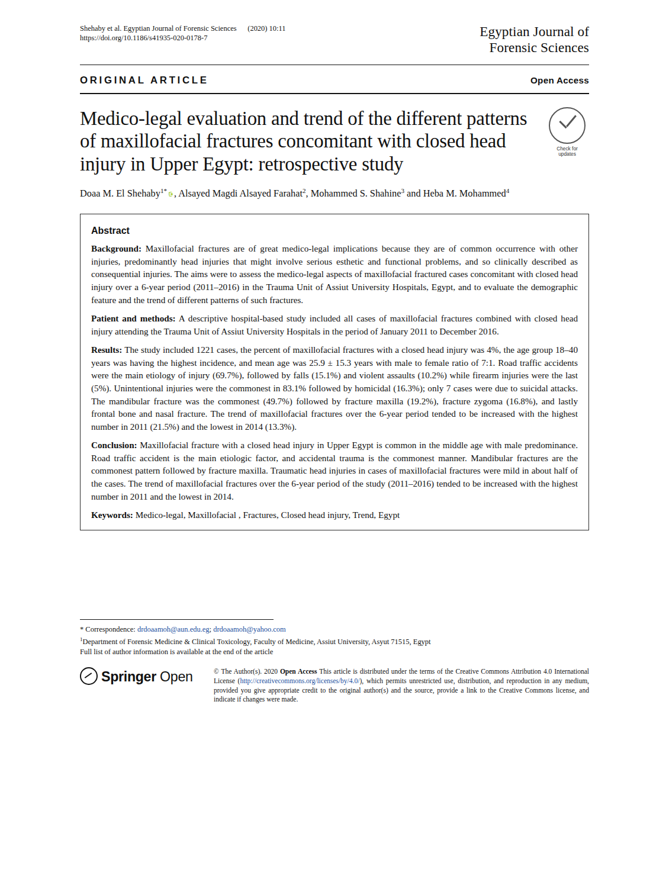Shehaby et al. Egyptian Journal of Forensic Sciences (2020) 10:11 https://doi.org/10.1186/s41935-020-0178-7
Egyptian Journal of
Forensic Sciences
Original Article Open Access
Medico-legal evaluation and trend of the different patterns of maxillofacial fractures concomitant with closed head injury in Upper Egypt: retrospective study
Check for
updates
Doaa M. El Shehaby1*iD, Alsayed Magdi Alsayed Farahat2, Mohammed S. Shahine3 and Heba M. Mohammed4
Abstract
Background: Maxillofacial fractures are of great medico-legal implications because they are of common occurrence with other injuries, predominantly head injuries that might involve serious esthetic and functional problems, and so clinically described as consequential injuries. The aims were to assess the medico-legal aspects of maxillofacial fractured cases concomitant with closed head injury over a 6-year period (2011–2016) in the Trauma Unit of Assiut University Hospitals, Egypt, and to evaluate the demographic feature and the trend of different patterns of such fractures.
Patient and methods: A descriptive hospital-based study included all cases of maxillofacial fractures combined with closed head injury attending the Trauma Unit of Assiut University Hospitals in the period of January 2011 to December 2016.
Results: The study included 1221 cases, the percent of maxillofacial fractures with a closed head injury was 4%, the age group 18–40 years was having the highest incidence, and mean age was 25.9 ± 15.3 years with male to female ratio of 7:1. Road traffic accidents were the main etiology of injury (69.7%), followed by falls (15.1%) and violent assaults (10.2%) while firearm injuries were the last (5%). Unintentional injuries were the commonest in 83.1% followed by homicidal (16.3%); only 7 cases were due to suicidal attacks. The mandibular fracture was the commonest (49.7%) followed by fracture maxilla (19.2%), fracture zygoma (16.8%), and lastly frontal bone and nasal fracture. The trend of maxillofacial fractures over the 6-year period tended to be increased with the highest number in 2011 (21.5%) and the lowest in 2014 (13.3%).
Conclusion: Maxillofacial fracture with a closed head injury in Upper Egypt is common in the middle age with male predominance. Road traffic accident is the main etiologic factor, and accidental trauma is the commonest manner. Mandibular fractures are the commonest pattern followed by fracture maxilla. Traumatic head injuries in cases of maxillofacial fractures were mild in about half of the cases. The trend of maxillofacial fractures over the 6-year period of the study (2011–2016) tended to be increased with the highest number in 2011 and the lowest in 2014.
Keywords: Medico-legal, Maxillofacial , Fractures, Closed head injury, Trend, Egypt
* Correspondence: drdoaamoh@aun.edu.eg; drdoaamoh@yahoo.com
1Department of Forensic Medicine & Clinical Toxicology, Faculty of Medicine, Assiut University, Asyut 71515, Egypt
Full list of author information is available at the end of the article
Springer Open
© The Author(s). 2020 Open Access This article is distributed under the terms of the Creative Commons Attribution 4.0 International License (http://creativecommons.org/licenses/by/4.0/), which permits unrestricted use, distribution, and reproduction in any medium, provided you give appropriate credit to the original author(s) and the source, provide a link to the Creative Commons license, and indicate if changes were made.